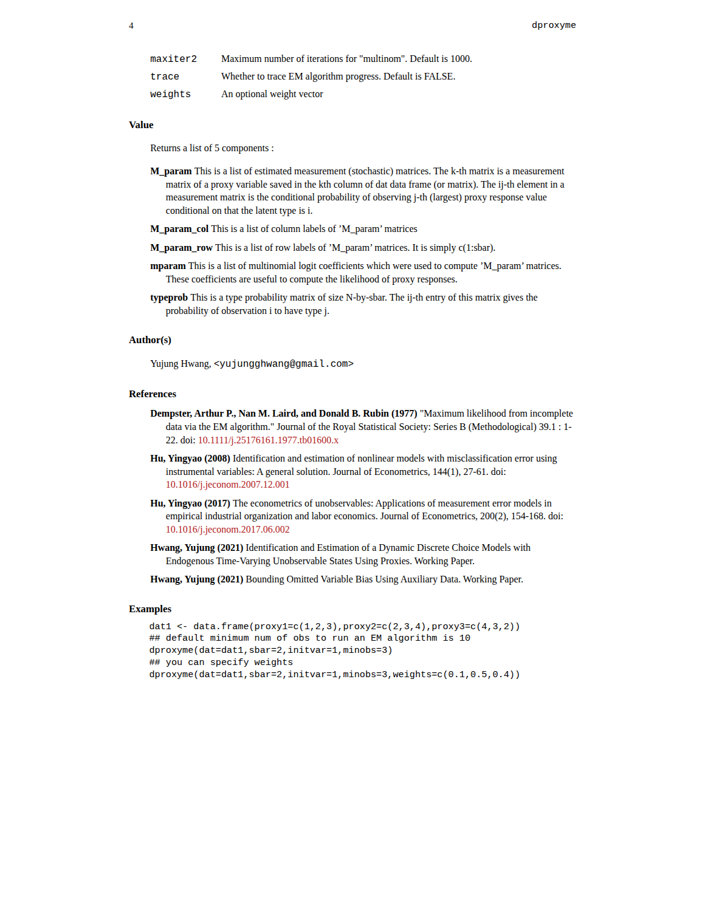4 dproxyme
maxiter2
Maximum number of iterations for "multinom". Default is 1000.
trace
Whether to trace EM algorithm progress. Default is FALSE.
weights
An optional weight vector
Value
Returns a list of 5 components :
M_param
This is a list of estimated measurement (stochastic) matrices. The k-th matrix is a measurement matrix of a proxy variable saved in the kth column of dat data frame (or matrix). The ij-th element in a measurement matrix is the conditional probability of observing j-th (largest) proxy response value conditional on that the latent type is i.
M_param_col
This is a list of column labels of ’M_param’ matrices
M_param_row
This is a list of row labels of ’M_param’ matrices. It is simply c(1:sbar).
mparam
This is a list of multinomial logit coefficients which were used to compute ’M_param’ matrices. These coefficients are useful to compute the likelihood of proxy responses.
typeprob
This is a type probability matrix of size N-by-sbar. The ij-th entry of this matrix gives the probability of observation i to have type j.
Author(s)
Yujung Hwang, <yujungghwang@gmail.com>
References
Dempster, Arthur P., Nan M. Laird, and Donald B. Rubin (1977)
"Maximum likelihood from incomplete data via the EM algorithm." Journal of the Royal Statistical Society: Series B (Methodological) 39.1 : 1-22. doi: 10.1111/j.25176161.1977.tb01600.x
Hu, Yingyao (2008)
Identification and estimation of nonlinear models with misclassification error using instrumental variables: A general solution. Journal of Econometrics, 144(1), 27-61. doi: 10.1016/j.jeconom.2007.12.001
Hu, Yingyao (2017)
The econometrics of unobservables: Applications of measurement error models in empirical industrial organization and labor economics. Journal of Econometrics, 200(2), 154-168. doi: 10.1016/j.jeconom.2017.06.002
Hwang, Yujung (2021)
Identification and Estimation of a Dynamic Discrete Choice Models with Endogenous Time-Varying Unobservable States Using Proxies. Working Paper.
Hwang, Yujung (2021)
Bounding Omitted Variable Bias Using Auxiliary Data. Working Paper.
Examples
dat1 <- data.frame(proxy1=c(1,2,3),proxy2=c(2,3,4),proxy3=c(4,3,2))
## default minimum num of obs to run an EM algorithm is 10
dproxyme(dat=dat1,sbar=2,initvar=1,minobs=3)
## you can specify weights
dproxyme(dat=dat1,sbar=2,initvar=1,minobs=3,weights=c(0.1,0.5,0.4))